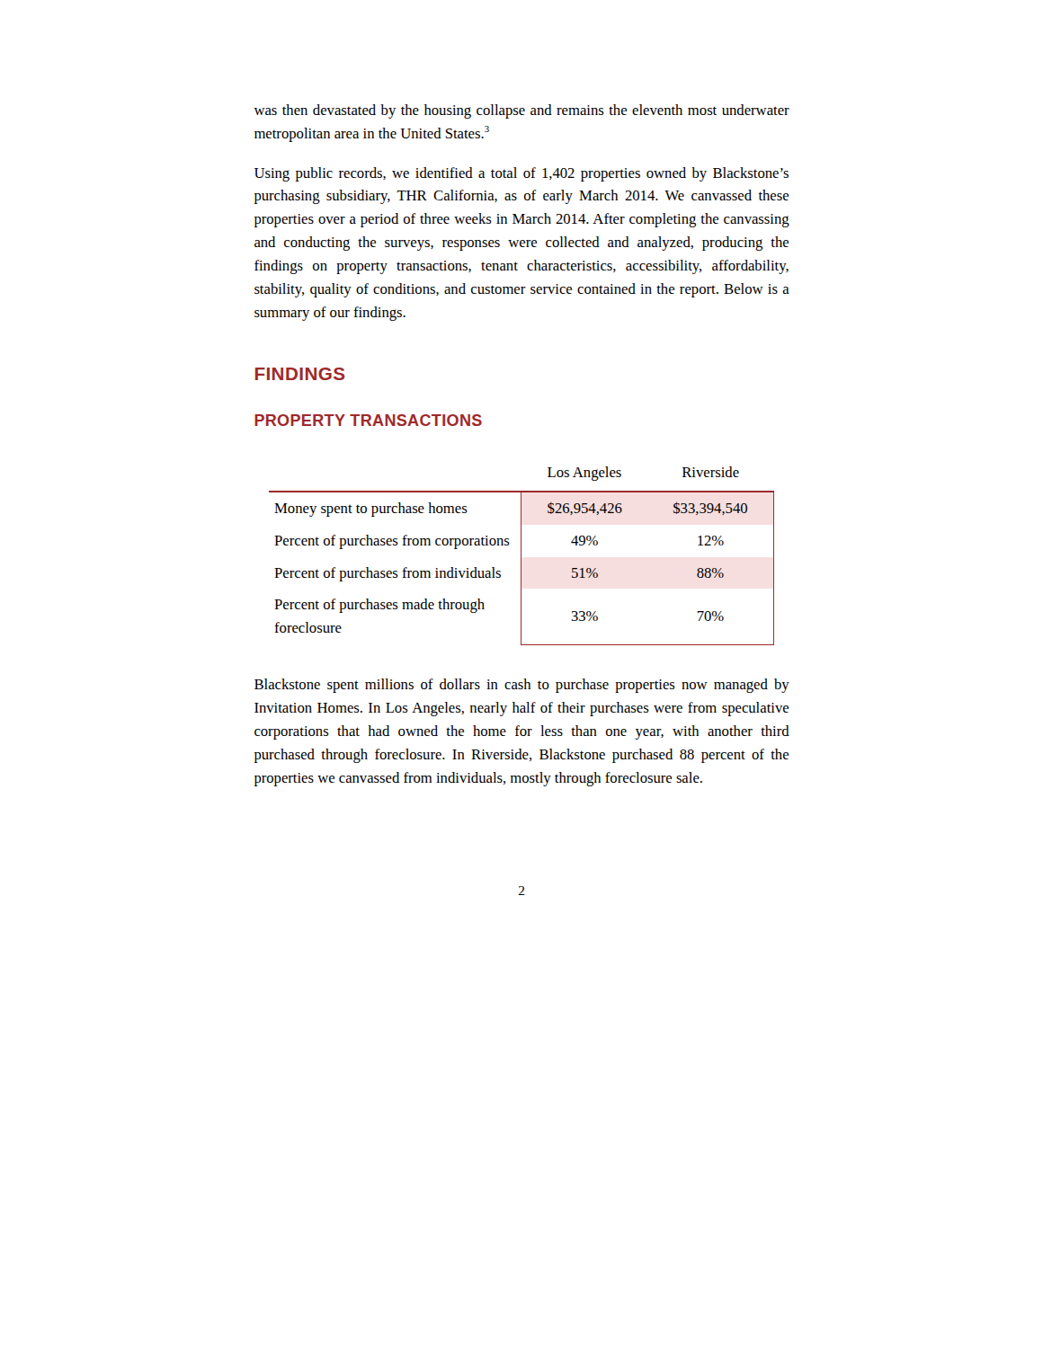was then devastated by the housing collapse and remains the eleventh most underwater metropolitan area in the United States.3
Using public records, we identified a total of 1,402 properties owned by Blackstone’s purchasing subsidiary, THR California, as of early March 2014. We canvassed these properties over a period of three weeks in March 2014. After completing the canvassing and conducting the surveys, responses were collected and analyzed, producing the findings on property transactions, tenant characteristics, accessibility, affordability, stability, quality of conditions, and customer service contained in the report. Below is a summary of our findings.
FINDINGS
PROPERTY TRANSACTIONS
| | Los Angeles | Riverside |
| --- | --- | --- |
| Money spent to purchase homes | $26,954,426 | $33,394,540 |
| Percent of purchases from corporations | 49% | 12% |
| Percent of purchases from individuals | 51% | 88% |
| Percent of purchases made through foreclosure | 33% | 70% |
Blackstone spent millions of dollars in cash to purchase properties now managed by Invitation Homes. In Los Angeles, nearly half of their purchases were from speculative corporations that had owned the home for less than one year, with another third purchased through foreclosure. In Riverside, Blackstone purchased 88 percent of the properties we canvassed from individuals, mostly through foreclosure sale.
2